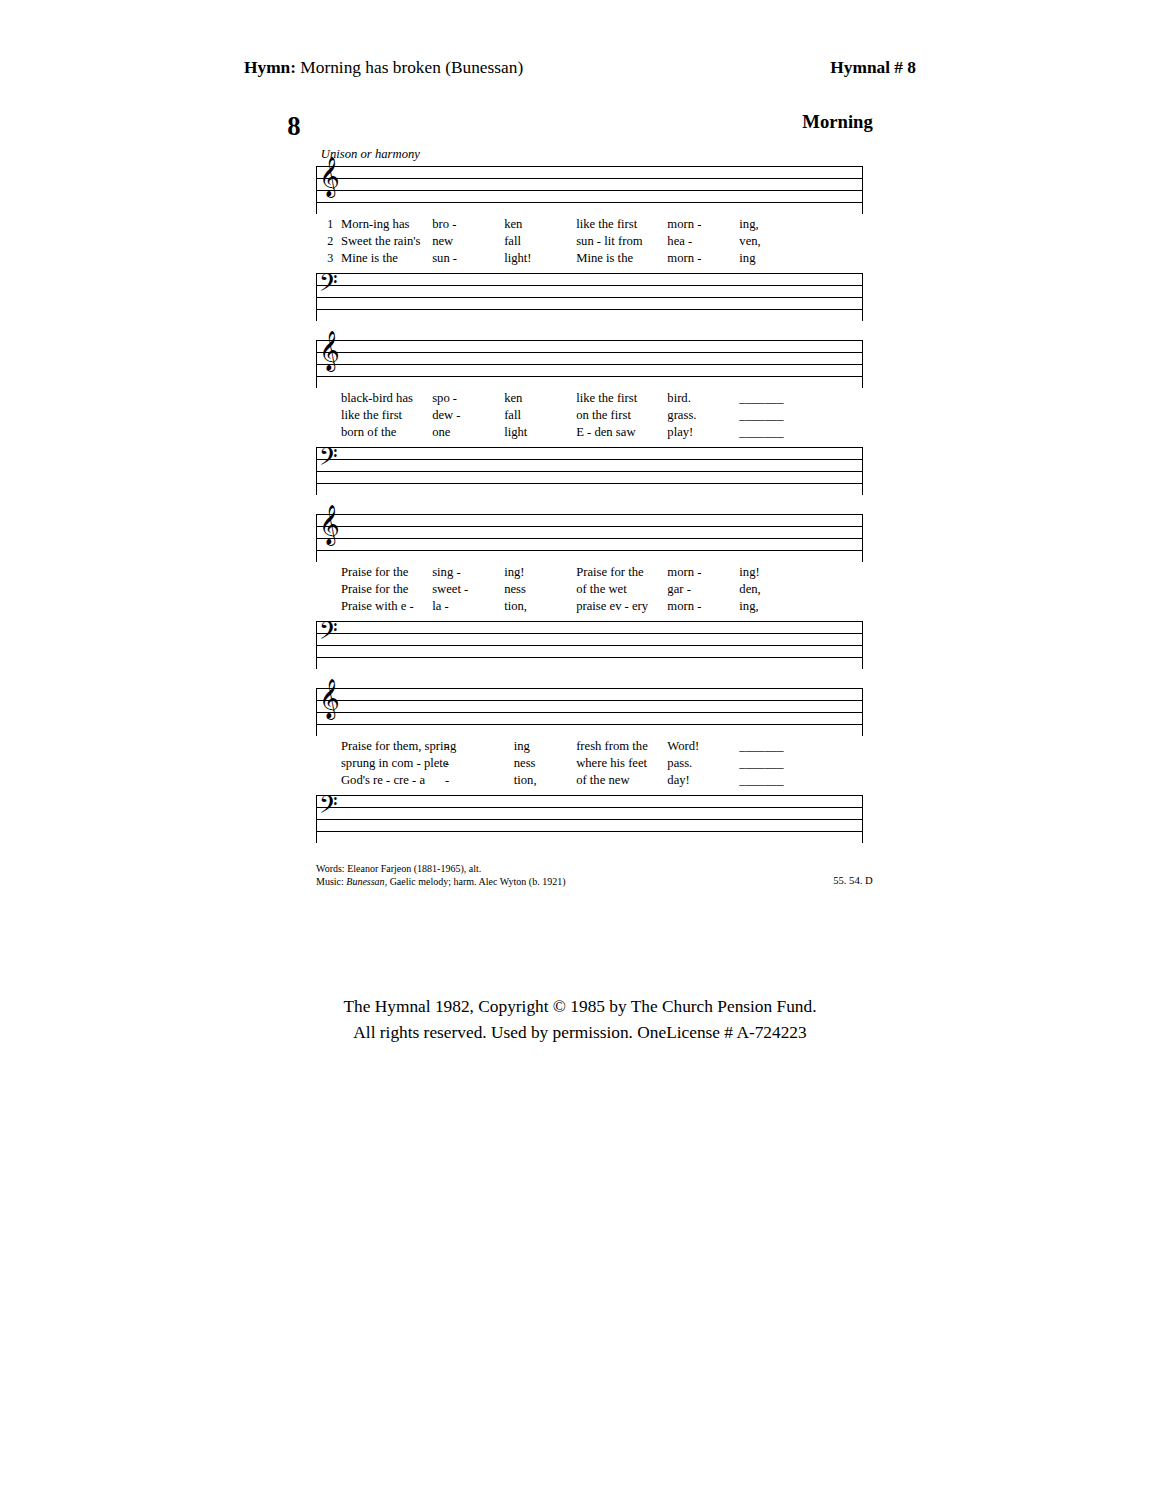Hymn: Morning has broken (Bunessan)
Hymnal # 8
8
Morning
Unison or harmony
𝄞
1 Morn-ing has bro -ken like the first morn -ing,
2 Sweet the rain's new fall sun - lit from hea -ven,
3 Mine is the sun -light!Mine is the morn -ing
𝄢
𝄞
black-bird has spo -ken like the first bird._______
like the first dew -fall on the first grass._______
born of the one light E - den saw play!_______
𝄢
𝄞
Praise for the sing -ing!Praise for the morn -ing!
Praise for the sweet -ness of the wet gar -den,
Praise with e -la -tion, praise ev - ery morn -ing,
𝄢
𝄞
Praise for them, spring -ing fresh from the Word!_______
sprung in com - plete -ness where his feet pass._______
God's re - cre - a -tion, of the new day!_______
𝄢
Words: Eleanor Farjeon (1881-1965), alt.
Music: Bunessan, Gaelic melody; harm. Alec Wyton (b. 1921)
55. 54. D
The Hymnal 1982, Copyright © 1985 by The Church Pension Fund.
All rights reserved. Used by permission. OneLicense # A-724223